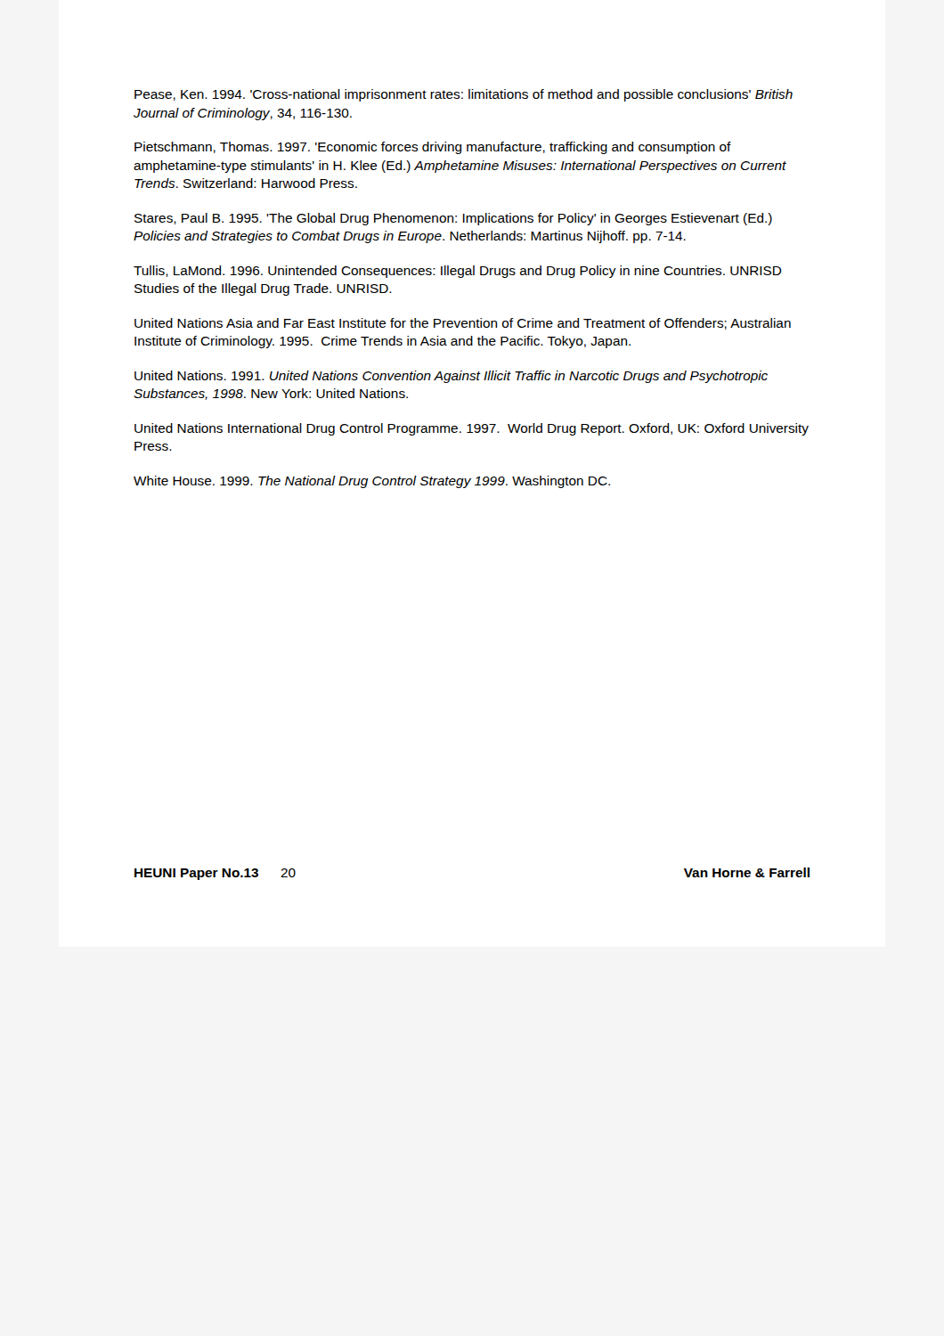Pease, Ken. 1994. 'Cross-national imprisonment rates: limitations of method and possible conclusions' British Journal of Criminology, 34, 116-130.
Pietschmann, Thomas. 1997. 'Economic forces driving manufacture, trafficking and consumption of amphetamine-type stimulants' in H. Klee (Ed.) Amphetamine Misuses: International Perspectives on Current Trends. Switzerland: Harwood Press.
Stares, Paul B. 1995. 'The Global Drug Phenomenon: Implications for Policy' in Georges Estievenart (Ed.) Policies and Strategies to Combat Drugs in Europe. Netherlands: Martinus Nijhoff. pp. 7-14.
Tullis, LaMond. 1996. Unintended Consequences: Illegal Drugs and Drug Policy in nine Countries. UNRISD Studies of the Illegal Drug Trade. UNRISD.
United Nations Asia and Far East Institute for the Prevention of Crime and Treatment of Offenders; Australian Institute of Criminology. 1995. Crime Trends in Asia and the Pacific. Tokyo, Japan.
United Nations. 1991. United Nations Convention Against Illicit Traffic in Narcotic Drugs and Psychotropic Substances, 1998. New York: United Nations.
United Nations International Drug Control Programme. 1997. World Drug Report. Oxford, UK: Oxford University Press.
White House. 1999. The National Drug Control Strategy 1999. Washington DC.
HEUNI Paper No.13 20 Van Horne & Farrell